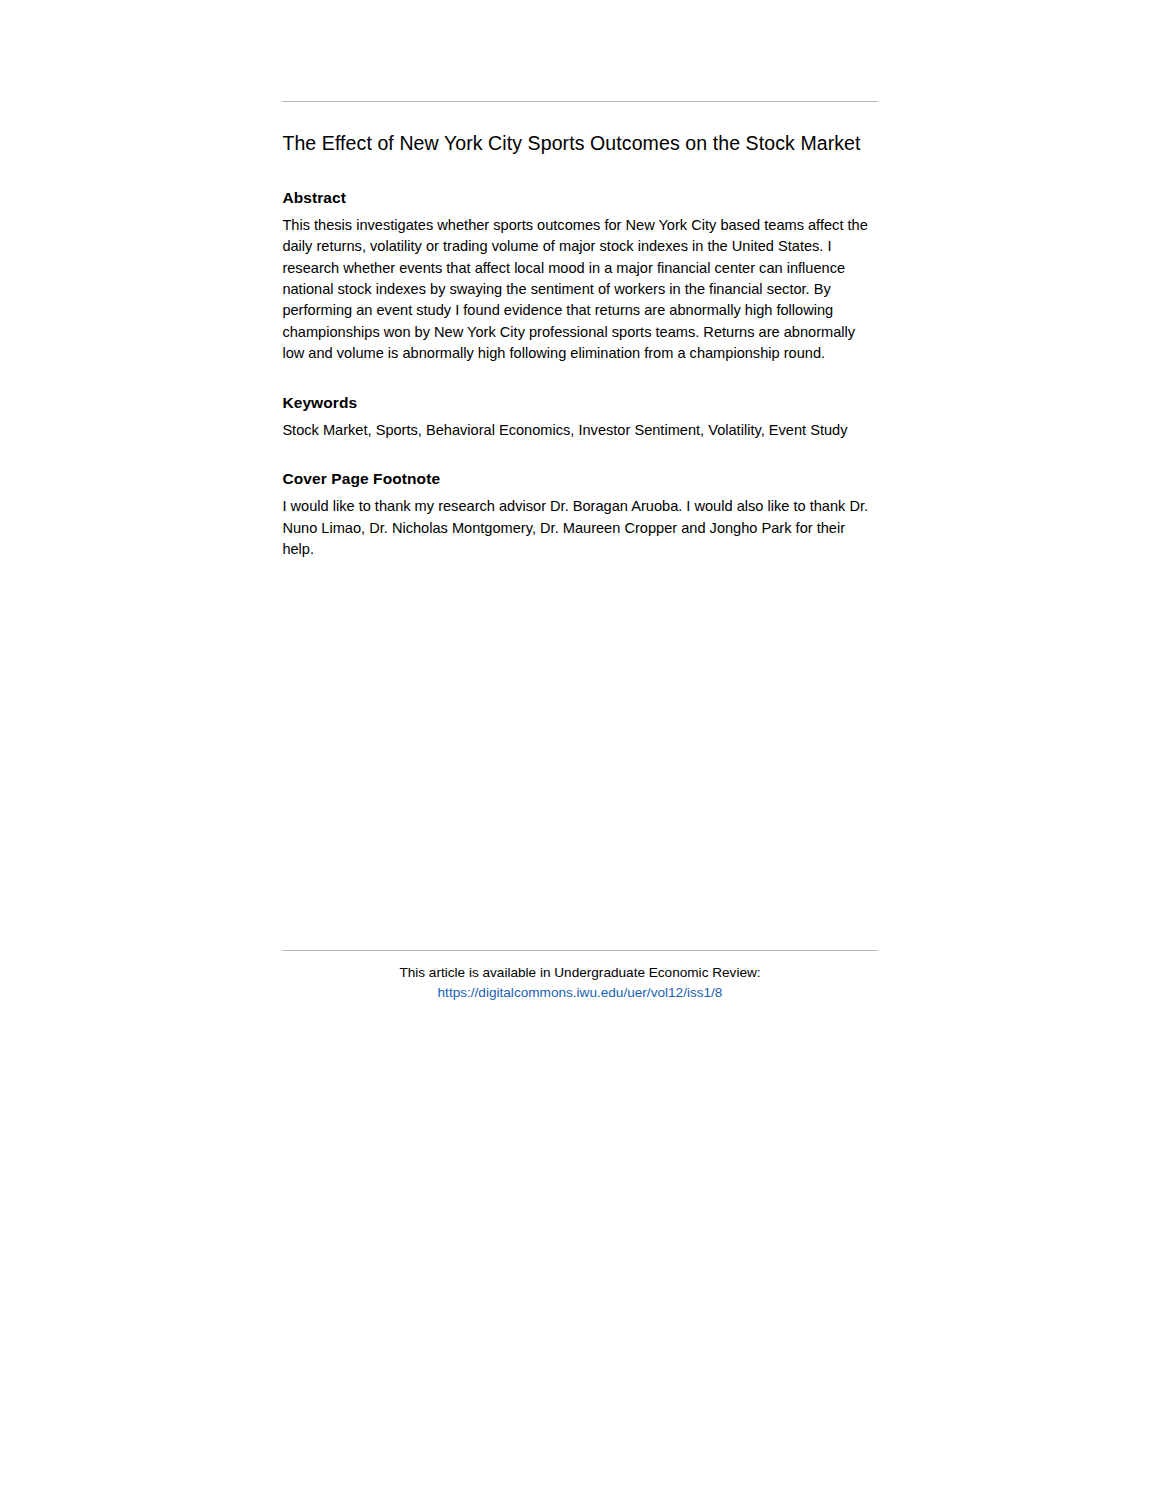The Effect of New York City Sports Outcomes on the Stock Market
Abstract
This thesis investigates whether sports outcomes for New York City based teams affect the daily returns, volatility or trading volume of major stock indexes in the United States. I research whether events that affect local mood in a major financial center can influence national stock indexes by swaying the sentiment of workers in the financial sector. By performing an event study I found evidence that returns are abnormally high following championships won by New York City professional sports teams. Returns are abnormally low and volume is abnormally high following elimination from a championship round.
Keywords
Stock Market, Sports, Behavioral Economics, Investor Sentiment, Volatility, Event Study
Cover Page Footnote
I would like to thank my research advisor Dr. Boragan Aruoba. I would also like to thank Dr. Nuno Limao, Dr. Nicholas Montgomery, Dr. Maureen Cropper and Jongho Park for their help.
This article is available in Undergraduate Economic Review: https://digitalcommons.iwu.edu/uer/vol12/iss1/8